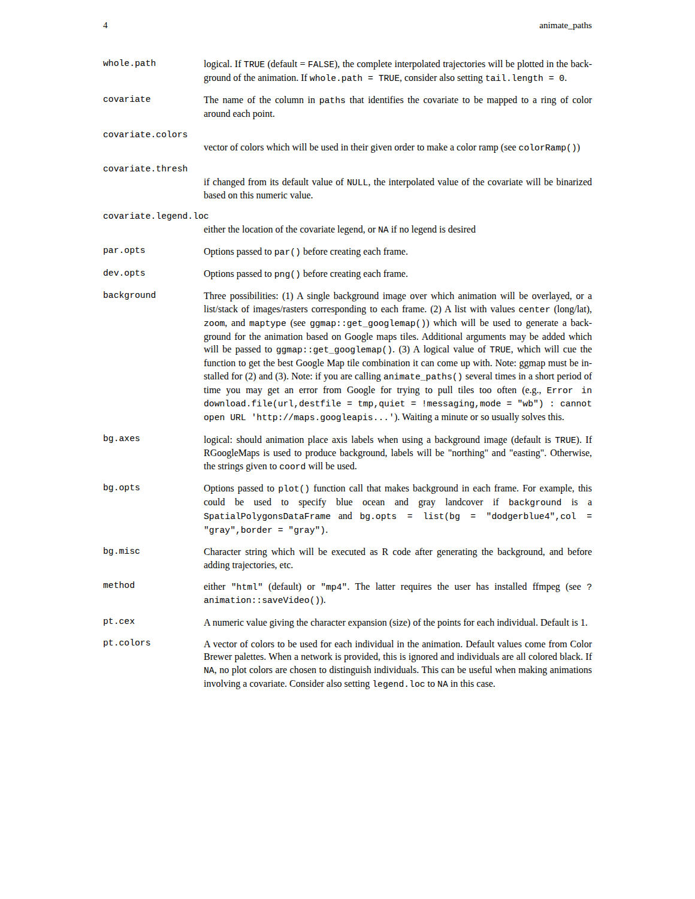4 animate_paths
whole.path
logical. If TRUE (default = FALSE), the complete interpolated trajectories will be plotted in the background of the animation. If whole.path = TRUE, consider also setting tail.length = 0.
covariate
The name of the column in paths that identifies the covariate to be mapped to a ring of color around each point.
covariate.colors
vector of colors which will be used in their given order to make a color ramp (see colorRamp())
covariate.thresh
if changed from its default value of NULL, the interpolated value of the covariate will be binarized based on this numeric value.
covariate.legend.loc
either the location of the covariate legend, or NA if no legend is desired
par.opts
Options passed to par() before creating each frame.
dev.opts
Options passed to png() before creating each frame.
background
Three possibilities: (1) A single background image over which animation will be overlayed, or a list/stack of images/rasters corresponding to each frame. (2) A list with values center (long/lat), zoom, and maptype (see ggmap::get_googlemap()) which will be used to generate a background for the animation based on Google maps tiles. Additional arguments may be added which will be passed to ggmap::get_googlemap(). (3) A logical value of TRUE, which will cue the function to get the best Google Map tile combination it can come up with. Note: ggmap must be installed for (2) and (3). Note: if you are calling animate_paths() several times in a short period of time you may get an error from Google for trying to pull tiles too often (e.g., Error in download.file(url,destfile = tmp,quiet = !messaging,mode = "wb") : cannot open URL 'http://maps.googleapis...'). Waiting a minute or so usually solves this.
bg.axes
logical: should animation place axis labels when using a background image (default is TRUE). If RGoogleMaps is used to produce background, labels will be "northing" and "easting". Otherwise, the strings given to coord will be used.
bg.opts
Options passed to plot() function call that makes background in each frame. For example, this could be used to specify blue ocean and gray landcover if background is a SpatialPolygonsDataFrame and bg.opts = list(bg = "dodgerblue4",col = "gray",border = "gray").
bg.misc
Character string which will be executed as R code after generating the background, and before adding trajectories, etc.
method
either "html" (default) or "mp4". The latter requires the user has installed ffmpeg (see ?animation::saveVideo()).
pt.cex
A numeric value giving the character expansion (size) of the points for each individual. Default is 1.
pt.colors
A vector of colors to be used for each individual in the animation. Default values come from Color Brewer palettes. When a network is provided, this is ignored and individuals are all colored black. If NA, no plot colors are chosen to distinguish individuals. This can be useful when making animations involving a covariate. Consider also setting legend.loc to NA in this case.